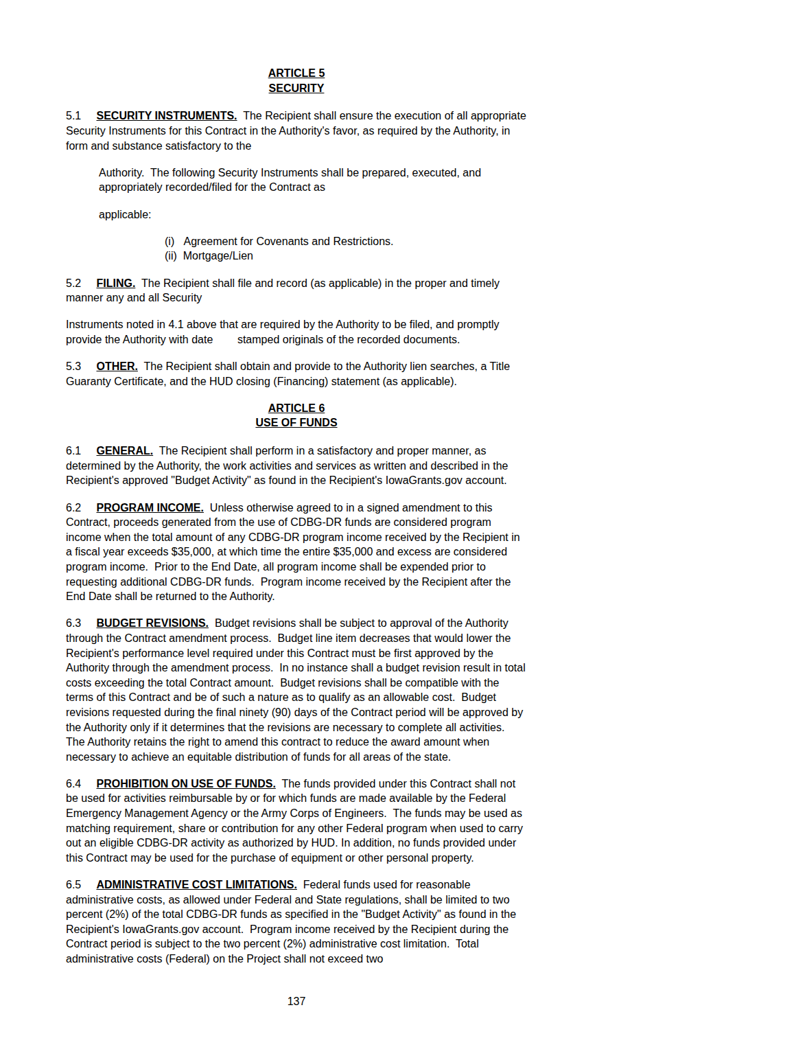ARTICLE 5
SECURITY
5.1 SECURITY INSTRUMENTS. The Recipient shall ensure the execution of all appropriate Security Instruments for this Contract in the Authority's favor, as required by the Authority, in form and substance satisfactory to the
Authority. The following Security Instruments shall be prepared, executed, and appropriately recorded/filed for the Contract as
applicable:
(i) Agreement for Covenants and Restrictions.
(ii) Mortgage/Lien
5.2 FILING. The Recipient shall file and record (as applicable) in the proper and timely manner any and all Security
Instruments noted in 4.1 above that are required by the Authority to be filed, and promptly provide the Authority with date stamped originals of the recorded documents.
5.3 OTHER. The Recipient shall obtain and provide to the Authority lien searches, a Title Guaranty Certificate, and the HUD closing (Financing) statement (as applicable).
ARTICLE 6
USE OF FUNDS
6.1 GENERAL. The Recipient shall perform in a satisfactory and proper manner, as determined by the Authority, the work activities and services as written and described in the Recipient's approved "Budget Activity" as found in the Recipient's IowaGrants.gov account.
6.2 PROGRAM INCOME. Unless otherwise agreed to in a signed amendment to this Contract, proceeds generated from the use of CDBG-DR funds are considered program income when the total amount of any CDBG-DR program income received by the Recipient in a fiscal year exceeds $35,000, at which time the entire $35,000 and excess are considered program income. Prior to the End Date, all program income shall be expended prior to requesting additional CDBG-DR funds. Program income received by the Recipient after the End Date shall be returned to the Authority.
6.3 BUDGET REVISIONS. Budget revisions shall be subject to approval of the Authority through the Contract amendment process. Budget line item decreases that would lower the Recipient's performance level required under this Contract must be first approved by the Authority through the amendment process. In no instance shall a budget revision result in total costs exceeding the total Contract amount. Budget revisions shall be compatible with the terms of this Contract and be of such a nature as to qualify as an allowable cost. Budget revisions requested during the final ninety (90) days of the Contract period will be approved by the Authority only if it determines that the revisions are necessary to complete all activities. The Authority retains the right to amend this contract to reduce the award amount when necessary to achieve an equitable distribution of funds for all areas of the state.
6.4 PROHIBITION ON USE OF FUNDS. The funds provided under this Contract shall not be used for activities reimbursable by or for which funds are made available by the Federal Emergency Management Agency or the Army Corps of Engineers. The funds may be used as matching requirement, share or contribution for any other Federal program when used to carry out an eligible CDBG-DR activity as authorized by HUD. In addition, no funds provided under this Contract may be used for the purchase of equipment or other personal property.
6.5 ADMINISTRATIVE COST LIMITATIONS. Federal funds used for reasonable administrative costs, as allowed under Federal and State regulations, shall be limited to two percent (2%) of the total CDBG-DR funds as specified in the "Budget Activity" as found in the Recipient's IowaGrants.gov account. Program income received by the Recipient during the Contract period is subject to the two percent (2%) administrative cost limitation. Total administrative costs (Federal) on the Project shall not exceed two
137